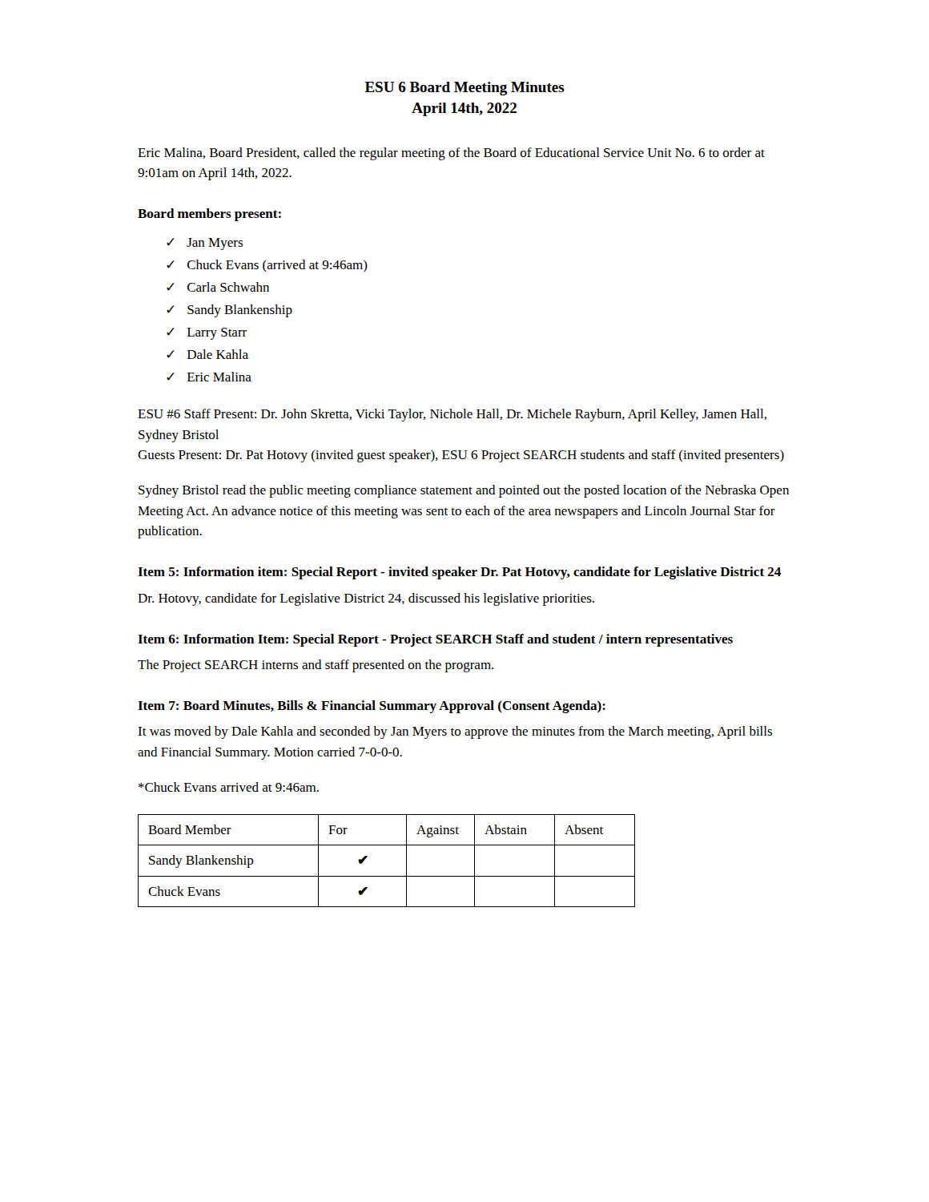ESU 6 Board Meeting Minutes
April 14th, 2022
Eric Malina, Board President, called the regular meeting of the Board of Educational Service Unit No. 6 to order at 9:01am on April 14th, 2022.
Board members present:
Jan Myers
Chuck Evans (arrived at 9:46am)
Carla Schwahn
Sandy Blankenship
Larry Starr
Dale Kahla
Eric Malina
ESU #6 Staff Present: Dr. John Skretta, Vicki Taylor, Nichole Hall, Dr. Michele Rayburn, April Kelley, Jamen Hall, Sydney Bristol
Guests Present: Dr. Pat Hotovy (invited guest speaker), ESU 6 Project SEARCH students and staff (invited presenters)
Sydney Bristol read the public meeting compliance statement and pointed out the posted location of the Nebraska Open Meeting Act. An advance notice of this meeting was sent to each of the area newspapers and Lincoln Journal Star for publication.
Item 5: Information item: Special Report - invited speaker Dr. Pat Hotovy, candidate for Legislative District 24
Dr. Hotovy, candidate for Legislative District 24, discussed his legislative priorities.
Item 6: Information Item: Special Report - Project SEARCH Staff and student / intern representatives
The Project SEARCH interns and staff presented on the program.
Item 7: Board Minutes, Bills & Financial Summary Approval (Consent Agenda):
It was moved by Dale Kahla and seconded by Jan Myers to approve the minutes from the March meeting, April bills and Financial Summary. Motion carried 7-0-0-0.
*Chuck Evans arrived at 9:46am.
| Board Member | For | Against | Abstain | Absent |
| Sandy Blankenship | ✔ | | | |
| Chuck Evans | ✔ | | | |